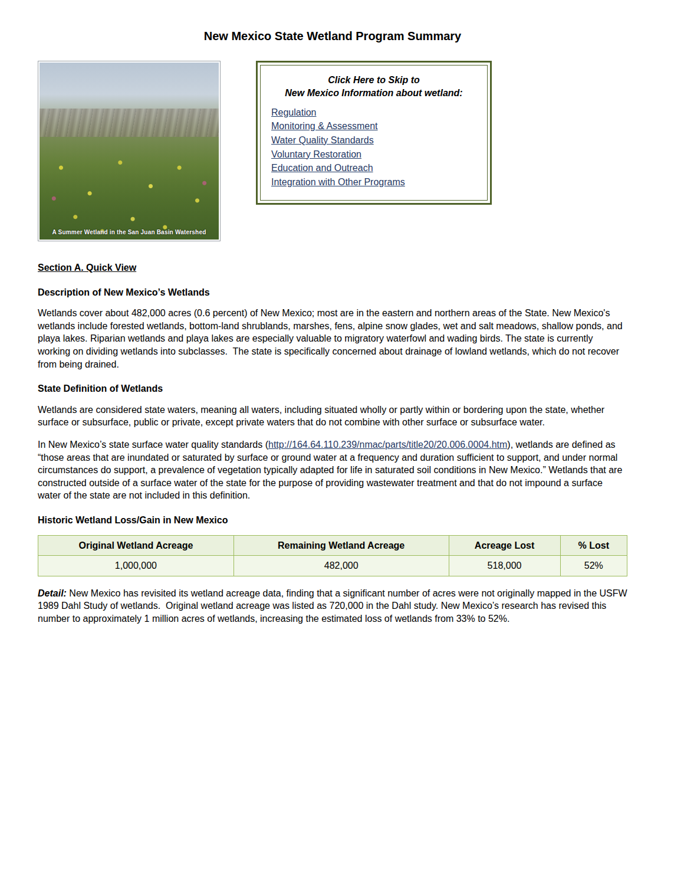New Mexico State Wetland Program Summary
A Summer Wetland in the San Juan Basin Watershed
Click Here to Skip to
New Mexico Information about wetland:
Regulation
Monitoring & Assessment
Water Quality Standards
Voluntary Restoration
Education and Outreach
Integration with Other Programs
Section A. Quick View
Description of New Mexico’s Wetlands
Wetlands cover about 482,000 acres (0.6 percent) of New Mexico; most are in the eastern and northern areas of the State. New Mexico's wetlands include forested wetlands, bottom-land shrublands, marshes, fens, alpine snow glades, wet and salt meadows, shallow ponds, and playa lakes. Riparian wetlands and playa lakes are especially valuable to migratory waterfowl and wading birds. The state is currently working on dividing wetlands into subclasses. The state is specifically concerned about drainage of lowland wetlands, which do not recover from being drained.
State Definition of Wetlands
Wetlands are considered state waters, meaning all waters, including situated wholly or partly within or bordering upon the state, whether surface or subsurface, public or private, except private waters that do not combine with other surface or subsurface water.
In New Mexico’s state surface water quality standards (http://164.64.110.239/nmac/parts/title20/20.006.0004.htm), wetlands are defined as “those areas that are inundated or saturated by surface or ground water at a frequency and duration sufficient to support, and under normal circumstances do support, a prevalence of vegetation typically adapted for life in saturated soil conditions in New Mexico.” Wetlands that are constructed outside of a surface water of the state for the purpose of providing wastewater treatment and that do not impound a surface water of the state are not included in this definition.
Historic Wetland Loss/Gain in New Mexico
| Original Wetland Acreage | Remaining Wetland Acreage | Acreage Lost | % Lost |
| --- | --- | --- | --- |
| 1,000,000 | 482,000 | 518,000 | 52% |
Detail: New Mexico has revisited its wetland acreage data, finding that a significant number of acres were not originally mapped in the USFW 1989 Dahl Study of wetlands. Original wetland acreage was listed as 720,000 in the Dahl study. New Mexico’s research has revised this number to approximately 1 million acres of wetlands, increasing the estimated loss of wetlands from 33% to 52%.